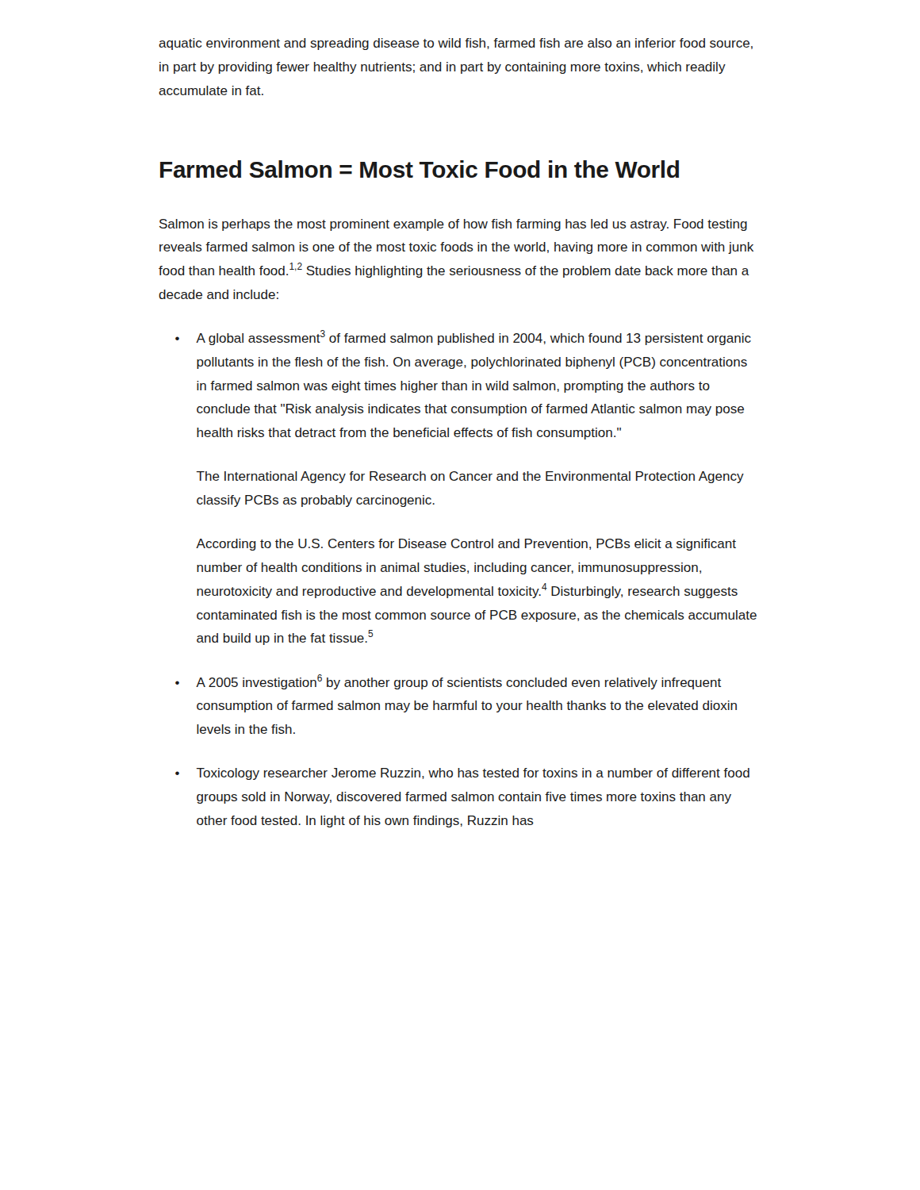aquatic environment and spreading disease to wild fish, farmed fish are also an inferior food source, in part by providing fewer healthy nutrients; and in part by containing more toxins, which readily accumulate in fat.
Farmed Salmon = Most Toxic Food in the World
Salmon is perhaps the most prominent example of how fish farming has led us astray. Food testing reveals farmed salmon is one of the most toxic foods in the world, having more in common with junk food than health food.1,2 Studies highlighting the seriousness of the problem date back more than a decade and include:
A global assessment3 of farmed salmon published in 2004, which found 13 persistent organic pollutants in the flesh of the fish. On average, polychlorinated biphenyl (PCB) concentrations in farmed salmon was eight times higher than in wild salmon, prompting the authors to conclude that "Risk analysis indicates that consumption of farmed Atlantic salmon may pose health risks that detract from the beneficial effects of fish consumption."
The International Agency for Research on Cancer and the Environmental Protection Agency classify PCBs as probably carcinogenic.
According to the U.S. Centers for Disease Control and Prevention, PCBs elicit a significant number of health conditions in animal studies, including cancer, immunosuppression, neurotoxicity and reproductive and developmental toxicity.4 Disturbingly, research suggests contaminated fish is the most common source of PCB exposure, as the chemicals accumulate and build up in the fat tissue.5
A 2005 investigation6 by another group of scientists concluded even relatively infrequent consumption of farmed salmon may be harmful to your health thanks to the elevated dioxin levels in the fish.
Toxicology researcher Jerome Ruzzin, who has tested for toxins in a number of different food groups sold in Norway, discovered farmed salmon contain five times more toxins than any other food tested. In light of his own findings, Ruzzin has